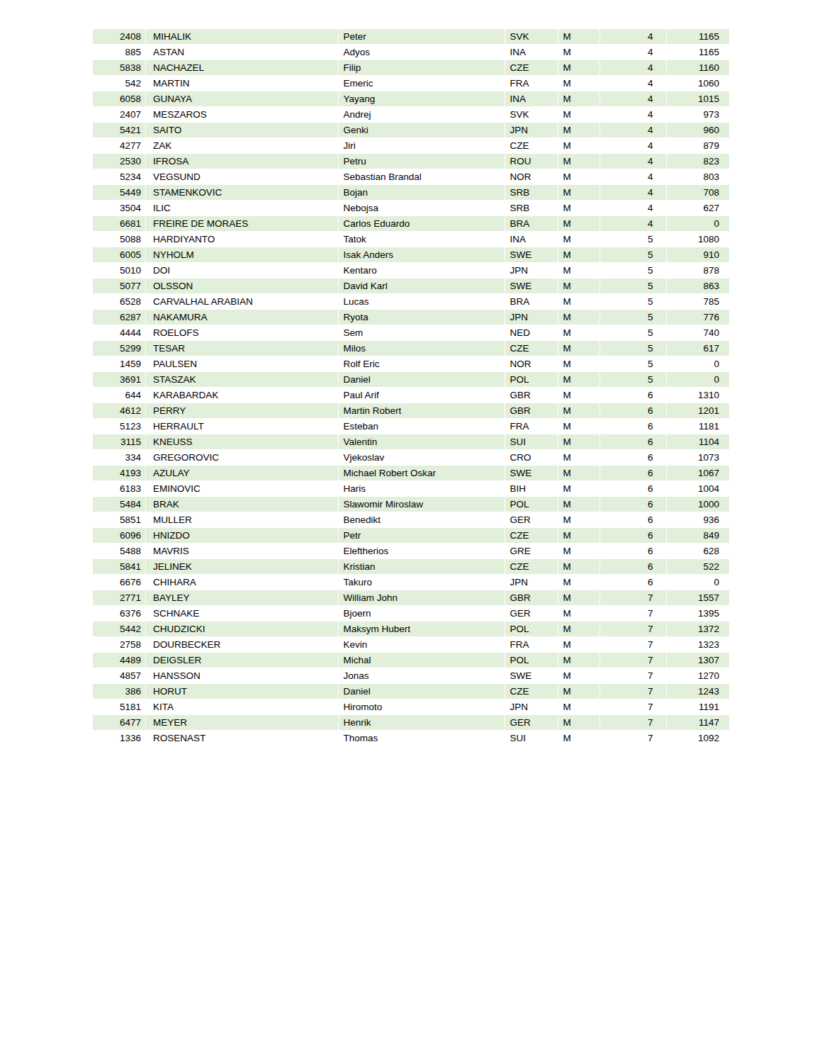| 2408 | MIHALIK | Peter | SVK | M | 4 | 1165 |
| 885 | ASTAN | Adyos | INA | M | 4 | 1165 |
| 5838 | NACHAZEL | Filip | CZE | M | 4 | 1160 |
| 542 | MARTIN | Emeric | FRA | M | 4 | 1060 |
| 6058 | GUNAYA | Yayang | INA | M | 4 | 1015 |
| 2407 | MESZAROS | Andrej | SVK | M | 4 | 973 |
| 5421 | SAITO | Genki | JPN | M | 4 | 960 |
| 4277 | ZAK | Jiri | CZE | M | 4 | 879 |
| 2530 | IFROSA | Petru | ROU | M | 4 | 823 |
| 5234 | VEGSUND | Sebastian Brandal | NOR | M | 4 | 803 |
| 5449 | STAMENKOVIC | Bojan | SRB | M | 4 | 708 |
| 3504 | ILIC | Nebojsa | SRB | M | 4 | 627 |
| 6681 | FREIRE DE MORAES | Carlos Eduardo | BRA | M | 4 | 0 |
| 5088 | HARDIYANTO | Tatok | INA | M | 5 | 1080 |
| 6005 | NYHOLM | Isak Anders | SWE | M | 5 | 910 |
| 5010 | DOI | Kentaro | JPN | M | 5 | 878 |
| 5077 | OLSSON | David Karl | SWE | M | 5 | 863 |
| 6528 | CARVALHAL ARABIAN | Lucas | BRA | M | 5 | 785 |
| 6287 | NAKAMURA | Ryota | JPN | M | 5 | 776 |
| 4444 | ROELOFS | Sem | NED | M | 5 | 740 |
| 5299 | TESAR | Milos | CZE | M | 5 | 617 |
| 1459 | PAULSEN | Rolf Eric | NOR | M | 5 | 0 |
| 3691 | STASZAK | Daniel | POL | M | 5 | 0 |
| 644 | KARABARDAK | Paul Arif | GBR | M | 6 | 1310 |
| 4612 | PERRY | Martin Robert | GBR | M | 6 | 1201 |
| 5123 | HERRAULT | Esteban | FRA | M | 6 | 1181 |
| 3115 | KNEUSS | Valentin | SUI | M | 6 | 1104 |
| 334 | GREGOROVIC | Vjekoslav | CRO | M | 6 | 1073 |
| 4193 | AZULAY | Michael Robert Oskar | SWE | M | 6 | 1067 |
| 6183 | EMINOVIC | Haris | BIH | M | 6 | 1004 |
| 5484 | BRAK | Slawomir Miroslaw | POL | M | 6 | 1000 |
| 5851 | MULLER | Benedikt | GER | M | 6 | 936 |
| 6096 | HNIZDO | Petr | CZE | M | 6 | 849 |
| 5488 | MAVRIS | Eleftherios | GRE | M | 6 | 628 |
| 5841 | JELINEK | Kristian | CZE | M | 6 | 522 |
| 6676 | CHIHARA | Takuro | JPN | M | 6 | 0 |
| 2771 | BAYLEY | William John | GBR | M | 7 | 1557 |
| 6376 | SCHNAKE | Bjoern | GER | M | 7 | 1395 |
| 5442 | CHUDZICKI | Maksym Hubert | POL | M | 7 | 1372 |
| 2758 | DOURBECKER | Kevin | FRA | M | 7 | 1323 |
| 4489 | DEIGSLER | Michal | POL | M | 7 | 1307 |
| 4857 | HANSSON | Jonas | SWE | M | 7 | 1270 |
| 386 | HORUT | Daniel | CZE | M | 7 | 1243 |
| 5181 | KITA | Hiromoto | JPN | M | 7 | 1191 |
| 6477 | MEYER | Henrik | GER | M | 7 | 1147 |
| 1336 | ROSENAST | Thomas | SUI | M | 7 | 1092 |